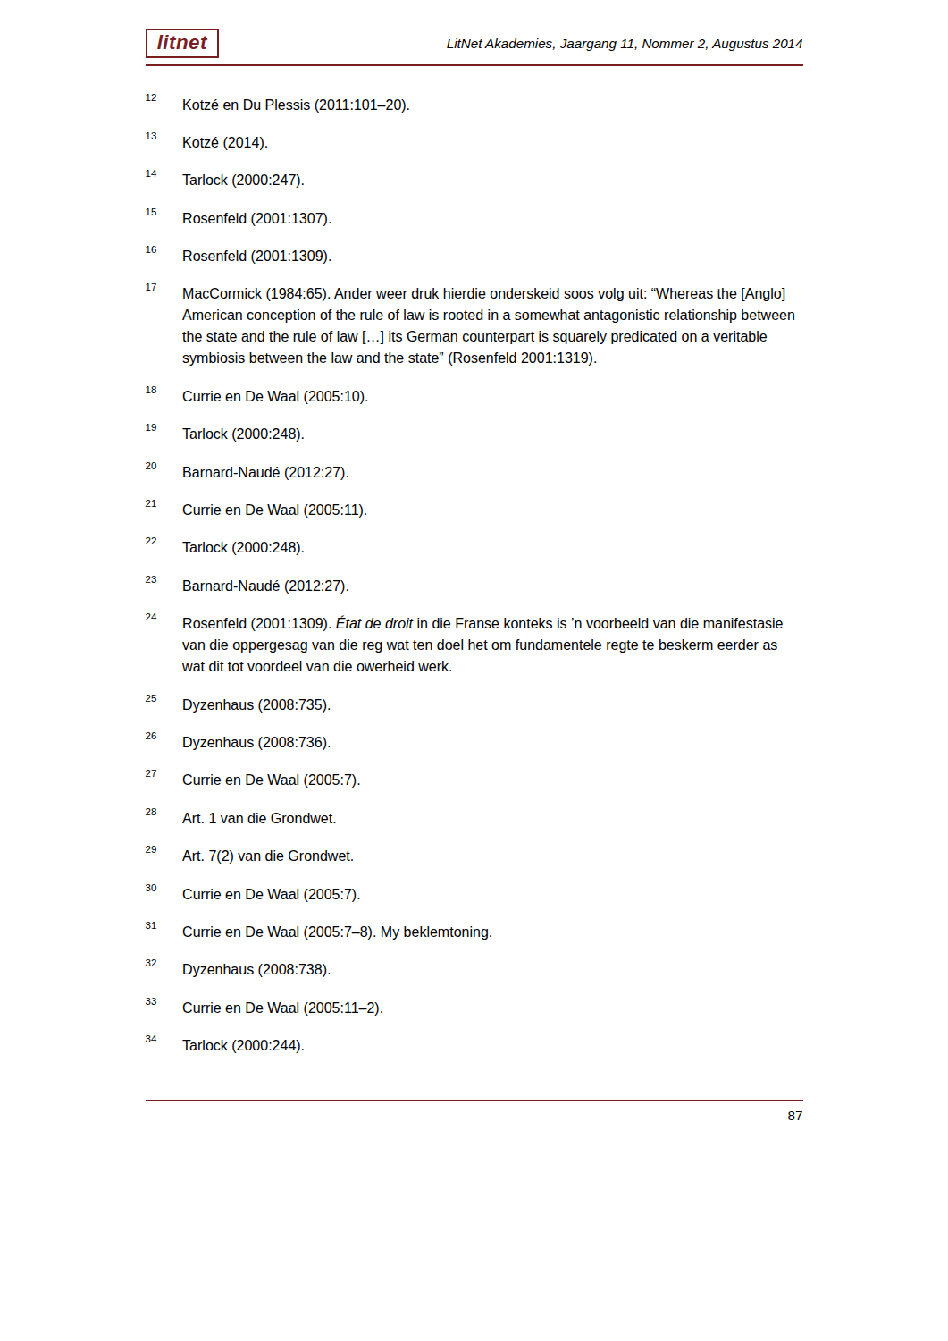litnet
LitNet Akademies, Jaargang 11, Nommer 2, Augustus 2014
Kotzé en Du Plessis (2011:101–20).
Kotzé (2014).
Tarlock (2000:247).
Rosenfeld (2001:1307).
Rosenfeld (2001:1309).
MacCormick (1984:65). Ander weer druk hierdie onderskeid soos volg uit: “Whereas the [Anglo] American conception of the rule of law is rooted in a somewhat antagonistic relationship between the state and the rule of law […] its German counterpart is squarely predicated on a veritable symbiosis between the law and the state” (Rosenfeld 2001:1319).
Currie en De Waal (2005:10).
Tarlock (2000:248).
Barnard-Naudé (2012:27).
Currie en De Waal (2005:11).
Tarlock (2000:248).
Barnard-Naudé (2012:27).
Rosenfeld (2001:1309). État de droit in die Franse konteks is ’n voorbeeld van die manifestasie van die oppergesag van die reg wat ten doel het om fundamentele regte te beskerm eerder as wat dit tot voordeel van die owerheid werk.
Dyzenhaus (2008:735).
Dyzenhaus (2008:736).
Currie en De Waal (2005:7).
Art. 1 van die Grondwet.
Art. 7(2) van die Grondwet.
Currie en De Waal (2005:7).
Currie en De Waal (2005:7–8). My beklemtoning.
Dyzenhaus (2008:738).
Currie en De Waal (2005:11–2).
Tarlock (2000:244).
87